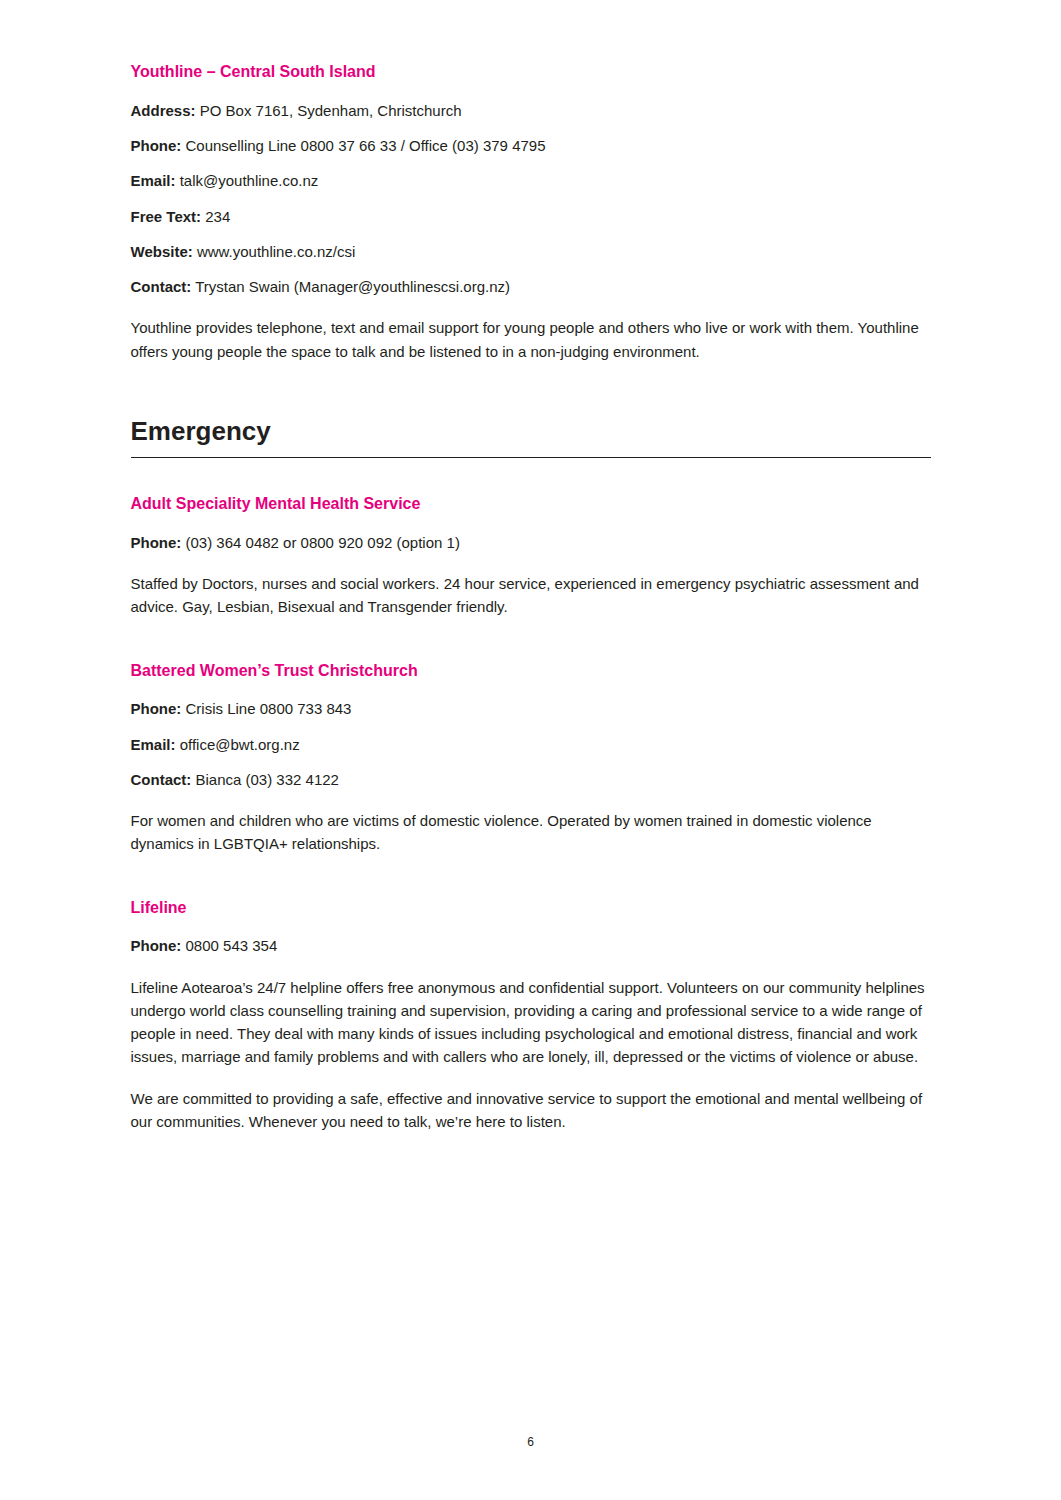Youthline – Central South Island
Address: PO Box 7161, Sydenham, Christchurch
Phone: Counselling Line 0800 37 66 33 / Office (03) 379 4795
Email: talk@youthline.co.nz
Free Text: 234
Website: www.youthline.co.nz/csi
Contact: Trystan Swain (Manager@youthlinescsi.org.nz)
Youthline provides telephone, text and email support for young people and others who live or work with them. Youthline offers young people the space to talk and be listened to in a non-judging environment.
Emergency
Adult Speciality Mental Health Service
Phone: (03) 364 0482 or 0800 920 092 (option 1)
Staffed by Doctors, nurses and social workers. 24 hour service, experienced in emergency psychiatric assessment and advice. Gay, Lesbian, Bisexual and Transgender friendly.
Battered Women’s Trust Christchurch
Phone: Crisis Line 0800 733 843
Email: office@bwt.org.nz
Contact: Bianca (03) 332 4122
For women and children who are victims of domestic violence. Operated by women trained in domestic violence dynamics in LGBTQIA+ relationships.
Lifeline
Phone: 0800 543 354
Lifeline Aotearoa’s 24/7 helpline offers free anonymous and confidential support. Volunteers on our community helplines undergo world class counselling training and supervision, providing a caring and professional service to a wide range of people in need. They deal with many kinds of issues including psychological and emotional distress, financial and work issues, marriage and family problems and with callers who are lonely, ill, depressed or the victims of violence or abuse.
We are committed to providing a safe, effective and innovative service to support the emotional and mental wellbeing of our communities. Whenever you need to talk, we’re here to listen.
6